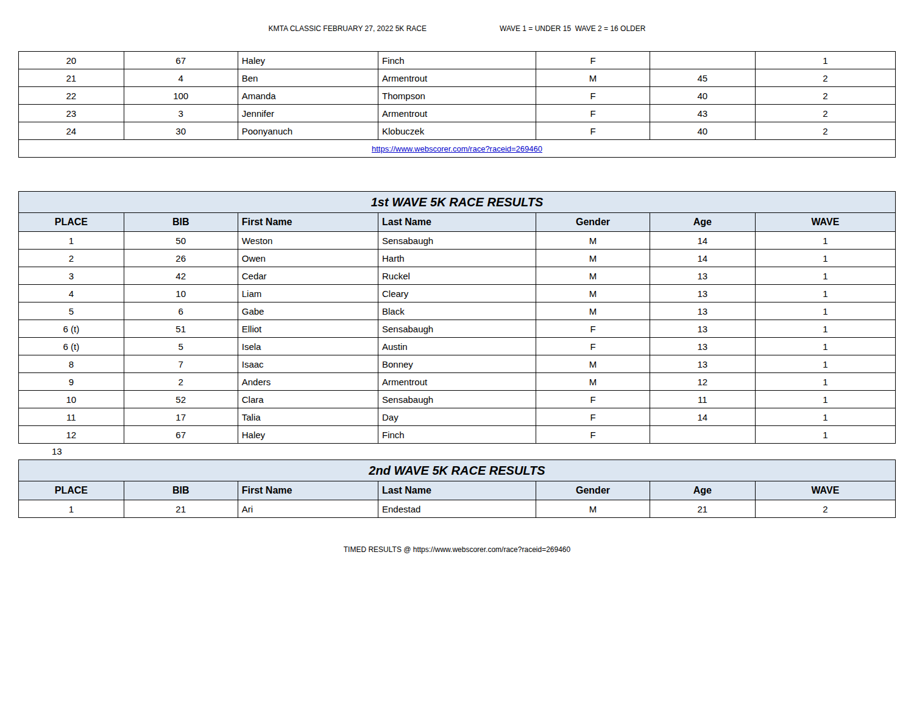KMTA CLASSIC FEBRUARY 27, 2022 5K RACE WAVE 1 = UNDER 15 WAVE 2 = 16 OLDER
| 20 | 67 | Haley | Finch | F | | 1 |
| 21 | 4 | Ben | Armentrout | M | 45 | 2 |
| 22 | 100 | Amanda | Thompson | F | 40 | 2 |
| 23 | 3 | Jennifer | Armentrout | F | 43 | 2 |
| 24 | 30 | Poonyanuch | Klobuczek | F | 40 | 2 |
| https://www.webscorer.com/race?raceid=269460 |
| 1st WAVE 5K RACE RESULTS |
| PLACE | BIB | First Name | Last Name | Gender | Age | WAVE |
| 1 | 50 | Weston | Sensabaugh | M | 14 | 1 |
| 2 | 26 | Owen | Harth | M | 14 | 1 |
| 3 | 42 | Cedar | Ruckel | M | 13 | 1 |
| 4 | 10 | Liam | Cleary | M | 13 | 1 |
| 5 | 6 | Gabe | Black | M | 13 | 1 |
| 6 (t) | 51 | Elliot | Sensabaugh | F | 13 | 1 |
| 6 (t) | 5 | Isela | Austin | F | 13 | 1 |
| 8 | 7 | Isaac | Bonney | M | 13 | 1 |
| 9 | 2 | Anders | Armentrout | M | 12 | 1 |
| 10 | 52 | Clara | Sensabaugh | F | 11 | 1 |
| 11 | 17 | Talia | Day | F | 14 | 1 |
| 12 | 67 | Haley | Finch | F | | 1 |
13
| 2nd WAVE 5K RACE RESULTS |
| PLACE | BIB | First Name | Last Name | Gender | Age | WAVE |
| 1 | 21 | Ari | Endestad | M | 21 | 2 |
TIMED RESULTS @ https://www.webscorer.com/race?raceid=269460